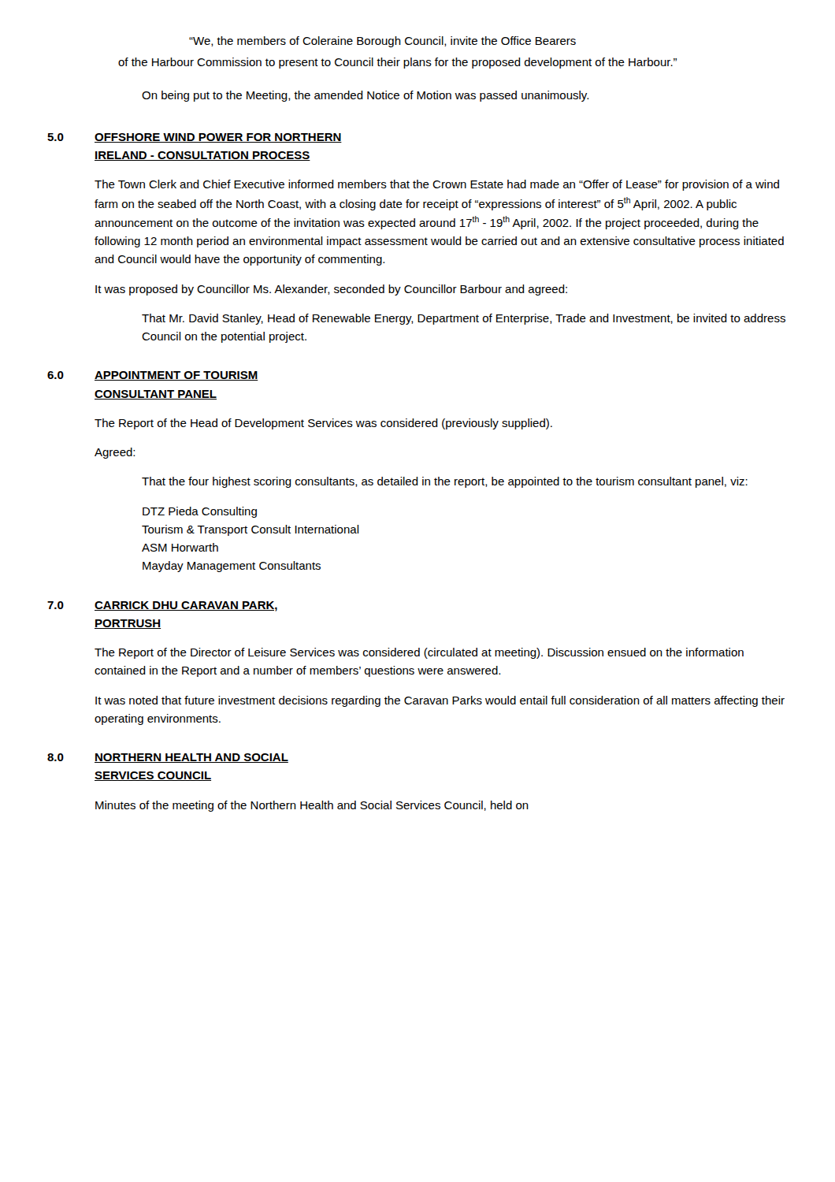“We, the members of Coleraine Borough Council, invite the Office Bearers
of the Harbour Commission to present to Council their plans for the proposed development of the Harbour.”
On being put to the Meeting, the amended Notice of Motion was passed unanimously.
5.0
Offshore Wind Power for Northern
Ireland - Consultation Process
The Town Clerk and Chief Executive informed members that the Crown Estate had made an “Offer of Lease” for provision of a wind farm on the seabed off the North Coast, with a closing date for receipt of “expressions of interest” of 5th April, 2002. A public announcement on the outcome of the invitation was expected around 17th - 19th April, 2002. If the project proceeded, during the following 12 month period an environmental impact assessment would be carried out and an extensive consultative process initiated and Council would have the opportunity of commenting.
It was proposed by Councillor Ms. Alexander, seconded by Councillor Barbour and agreed:
That Mr. David Stanley, Head of Renewable Energy, Department of Enterprise, Trade and Investment, be invited to address Council on the potential project.
6.0
Appointment of Tourism
Consultant Panel
The Report of the Head of Development Services was considered (previously supplied).
Agreed:
That the four highest scoring consultants, as detailed in the report, be appointed to the tourism consultant panel, viz:
DTZ Pieda Consulting
Tourism & Transport Consult International
ASM Horwarth
Mayday Management Consultants
7.0
Carrick Dhu Caravan Park,
Portrush
The Report of the Director of Leisure Services was considered (circulated at meeting). Discussion ensued on the information contained in the Report and a number of members’ questions were answered.
It was noted that future investment decisions regarding the Caravan Parks would entail full consideration of all matters affecting their operating environments.
8.0
Northern Health and Social
Services Council
Minutes of the meeting of the Northern Health and Social Services Council, held on